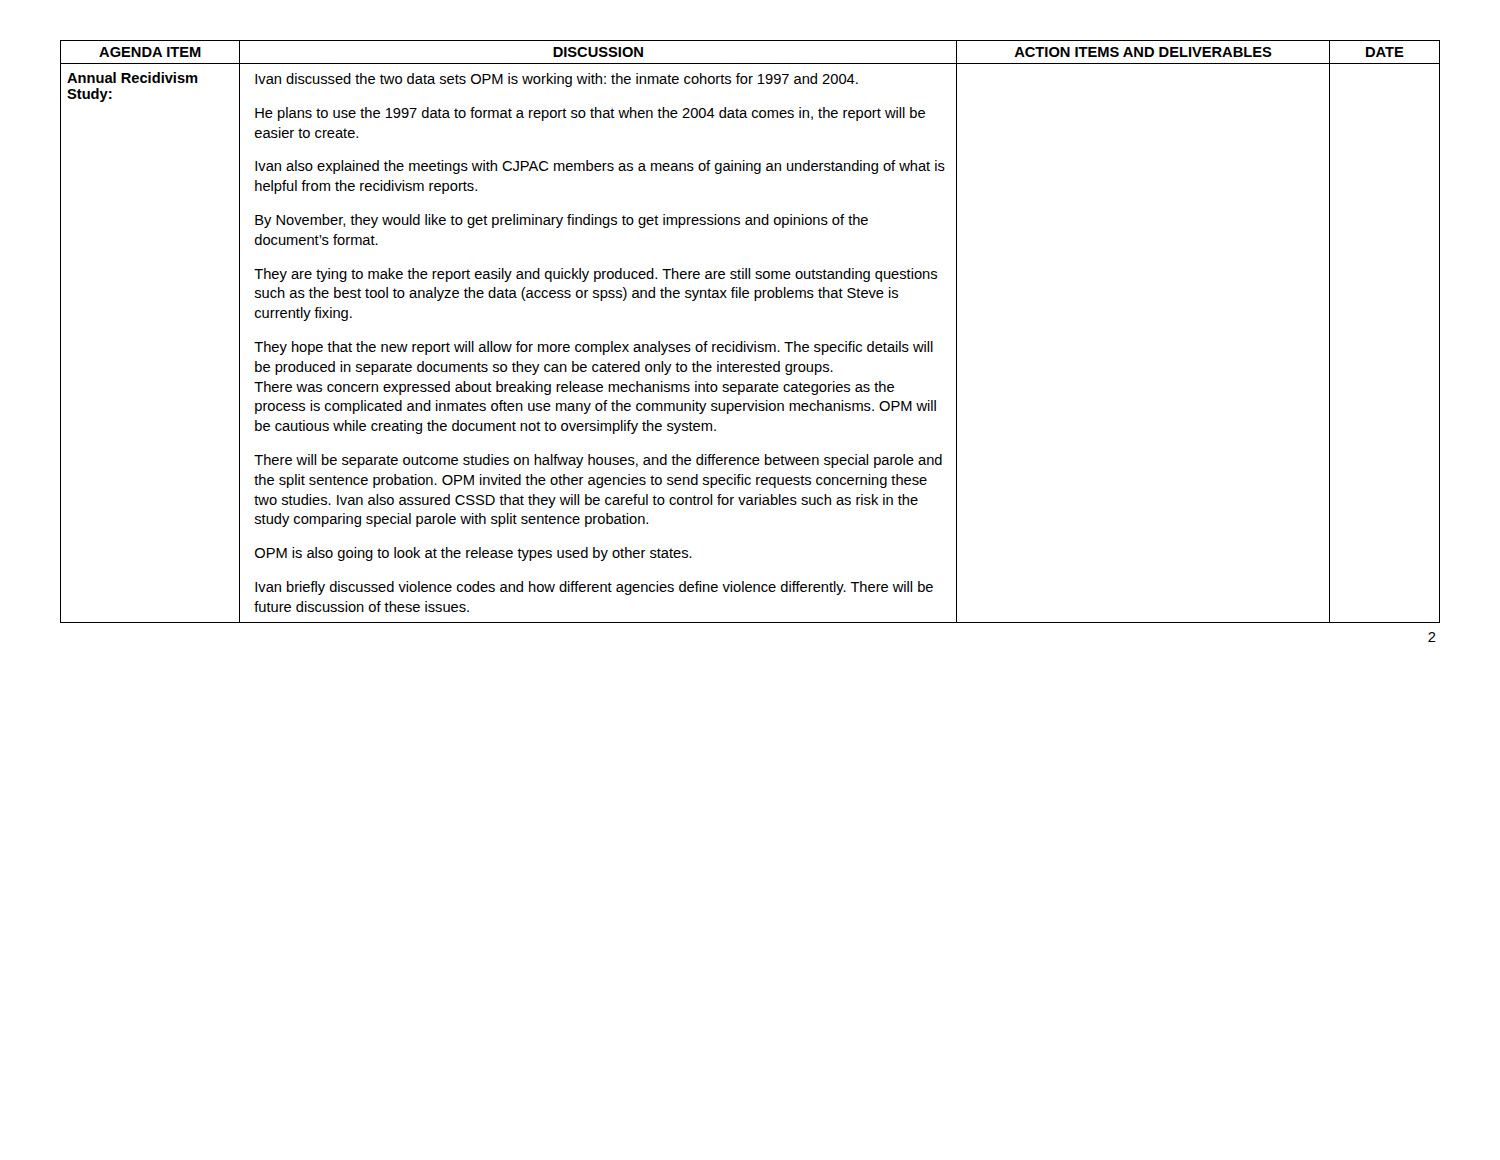| AGENDA ITEM | DISCUSSION | ACTION ITEMS AND DELIVERABLES | DATE |
| --- | --- | --- | --- |
| Annual Recidivism Study: | Ivan discussed the two data sets OPM is working with: the inmate cohorts for 1997 and 2004. He plans to use the 1997 data to format a report so that when the 2004 data comes in, the report will be easier to create. Ivan also explained the meetings with CJPAC members as a means of gaining an understanding of what is helpful from the recidivism reports. By November, they would like to get preliminary findings to get impressions and opinions of the document’s format. They are tying to make the report easily and quickly produced. There are still some outstanding questions such as the best tool to analyze the data (access or spss) and the syntax file problems that Steve is currently fixing. They hope that the new report will allow for more complex analyses of recidivism. The specific details will be produced in separate documents so they can be catered only to the interested groups. There was concern expressed about breaking release mechanisms into separate categories as the process is complicated and inmates often use many of the community supervision mechanisms. OPM will be cautious while creating the document not to oversimplify the system. There will be separate outcome studies on halfway houses, and the difference between special parole and the split sentence probation. OPM invited the other agencies to send specific requests concerning these two studies. Ivan also assured CSSD that they will be careful to control for variables such as risk in the study comparing special parole with split sentence probation. OPM is also going to look at the release types used by other states. Ivan briefly discussed violence codes and how different agencies define violence differently. There will be future discussion of these issues. | | |
2